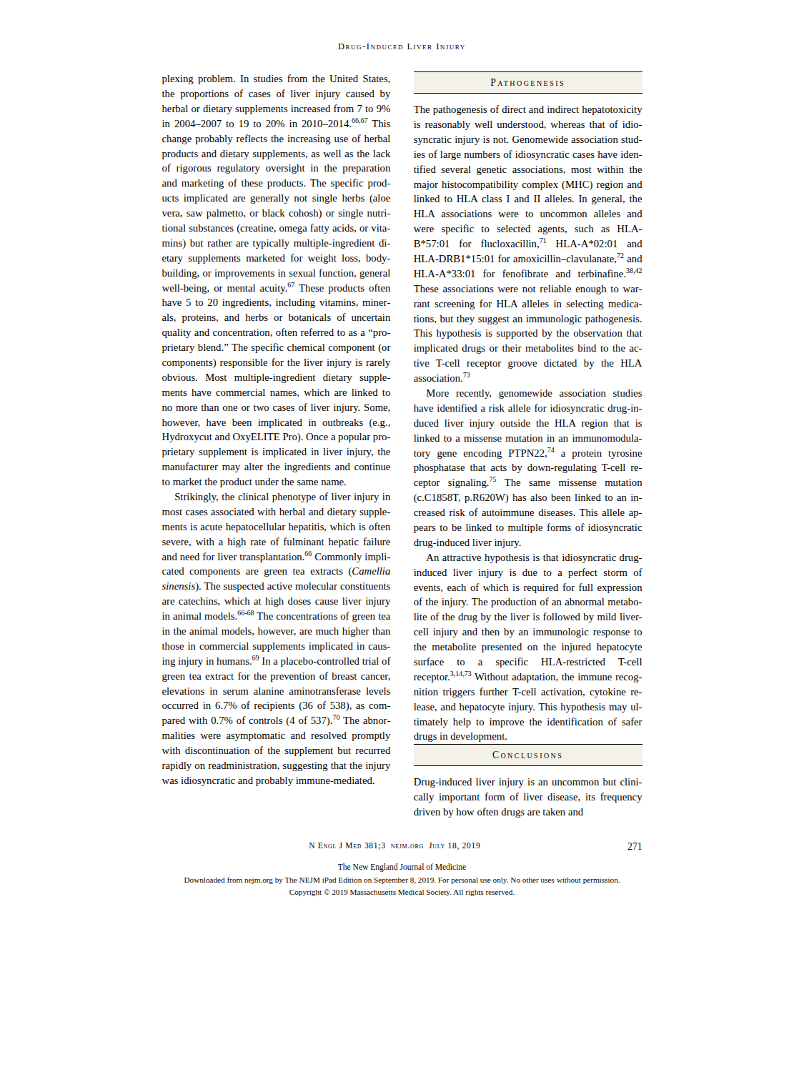Drug-Induced Liver Injury
plexing problem. In studies from the United States, the proportions of cases of liver injury caused by herbal or dietary supplements increased from 7 to 9% in 2004–2007 to 19 to 20% in 2010–2014.66,67 This change probably reflects the increasing use of herbal products and dietary supplements, as well as the lack of rigorous regulatory oversight in the preparation and marketing of these products. The specific products implicated are generally not single herbs (aloe vera, saw palmetto, or black cohosh) or single nutritional substances (creatine, omega fatty acids, or vitamins) but rather are typically multiple-ingredient dietary supplements marketed for weight loss, bodybuilding, or improvements in sexual function, general well-being, or mental acuity.67 These products often have 5 to 20 ingredients, including vitamins, minerals, proteins, and herbs or botanicals of uncertain quality and concentration, often referred to as a “proprietary blend.” The specific chemical component (or components) responsible for the liver injury is rarely obvious. Most multiple-ingredient dietary supplements have commercial names, which are linked to no more than one or two cases of liver injury. Some, however, have been implicated in outbreaks (e.g., Hydroxycut and OxyELITE Pro). Once a popular proprietary supplement is implicated in liver injury, the manufacturer may alter the ingredients and continue to market the product under the same name.
Strikingly, the clinical phenotype of liver injury in most cases associated with herbal and dietary supplements is acute hepatocellular hepatitis, which is often severe, with a high rate of fulminant hepatic failure and need for liver transplantation.66 Commonly implicated components are green tea extracts (Camellia sinensis). The suspected active molecular constituents are catechins, which at high doses cause liver injury in animal models.66-68 The concentrations of green tea in the animal models, however, are much higher than those in commercial supplements implicated in causing injury in humans.69 In a placebo-controlled trial of green tea extract for the prevention of breast cancer, elevations in serum alanine aminotransferase levels occurred in 6.7% of recipients (36 of 538), as compared with 0.7% of controls (4 of 537).70 The abnormalities were asymptomatic and resolved promptly with discontinuation of the supplement but recurred rapidly on readministration, suggesting that the injury was idiosyncratic and probably immune-mediated.
Pathogenesis
The pathogenesis of direct and indirect hepatotoxicity is reasonably well understood, whereas that of idiosyncratic injury is not. Genomewide association studies of large numbers of idiosyncratic cases have identified several genetic associations, most within the major histocompatibility complex (MHC) region and linked to HLA class I and II alleles. In general, the HLA associations were to uncommon alleles and were specific to selected agents, such as HLA-B*57:01 for flucloxacillin,71 HLA-A*02:01 and HLA-DRB1*15:01 for amoxicillin–clavulanate,72 and HLA-A*33:01 for fenofibrate and terbinafine.38,42 These associations were not reliable enough to warrant screening for HLA alleles in selecting medications, but they suggest an immunologic pathogenesis. This hypothesis is supported by the observation that implicated drugs or their metabolites bind to the active T-cell receptor groove dictated by the HLA association.73
More recently, genomewide association studies have identified a risk allele for idiosyncratic drug-induced liver injury outside the HLA region that is linked to a missense mutation in an immunomodulatory gene encoding PTPN22,74 a protein tyrosine phosphatase that acts by down-regulating T-cell receptor signaling.75 The same missense mutation (c.C1858T, p.R620W) has also been linked to an increased risk of autoimmune diseases. This allele appears to be linked to multiple forms of idiosyncratic drug-induced liver injury.
An attractive hypothesis is that idiosyncratic drug-induced liver injury is due to a perfect storm of events, each of which is required for full expression of the injury. The production of an abnormal metabolite of the drug by the liver is followed by mild liver-cell injury and then by an immunologic response to the metabolite presented on the injured hepatocyte surface to a specific HLA-restricted T-cell receptor.3,14,73 Without adaptation, the immune recognition triggers further T-cell activation, cytokine release, and hepatocyte injury. This hypothesis may ultimately help to improve the identification of safer drugs in development.
Conclusions
Drug-induced liver injury is an uncommon but clinically important form of liver disease, its frequency driven by how often drugs are taken and
271 N Engl J Med 381;3 nejm.org July 18, 2019
The New England Journal of Medicine
Downloaded from nejm.org by The NEJM iPad Edition on September 8, 2019. For personal use only. No other uses without permission.
Copyright © 2019 Massachusetts Medical Society. All rights reserved.